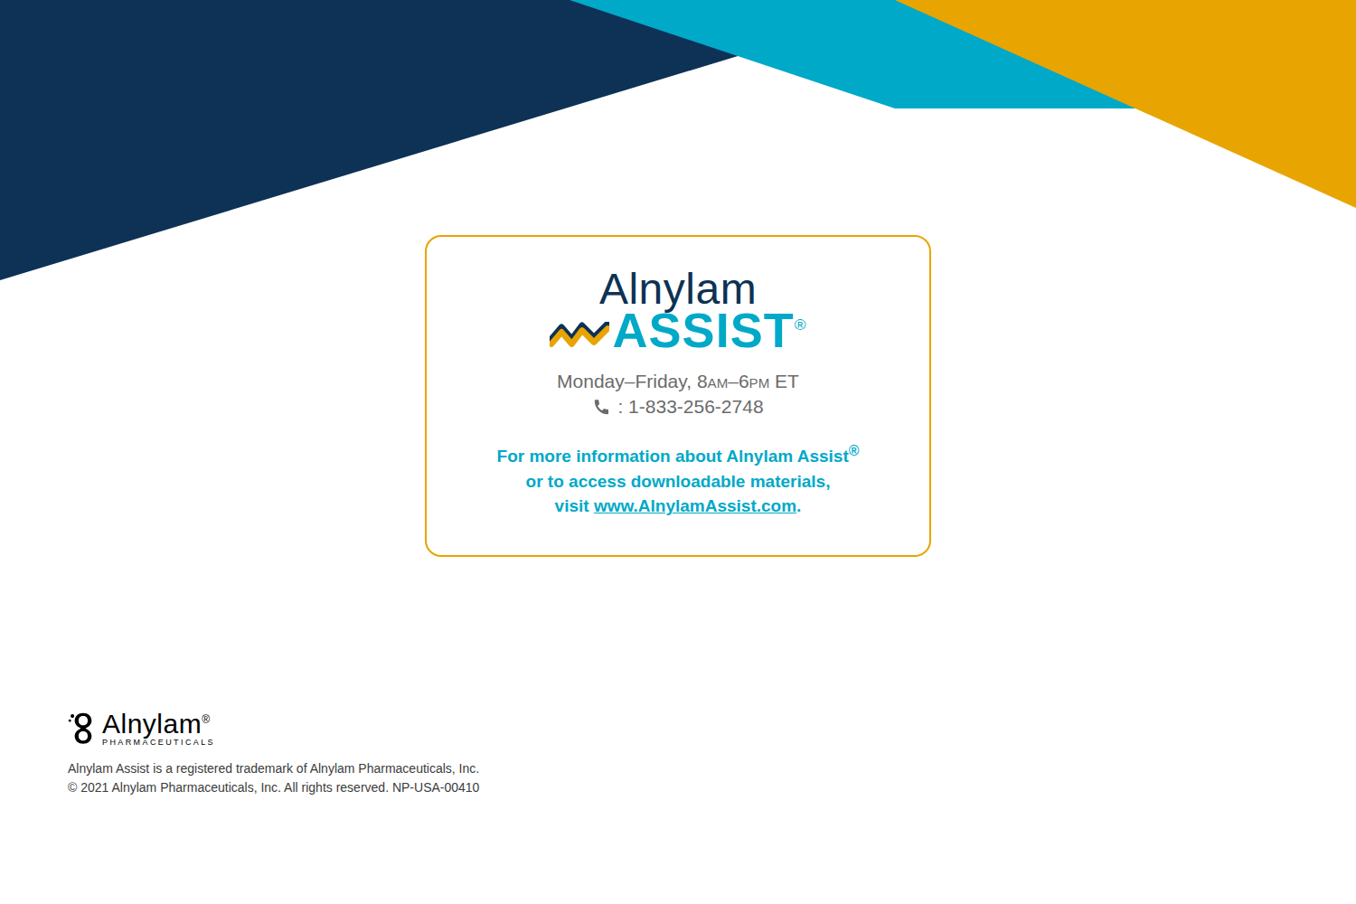Alnylam ASSIST®
Monday–Friday, 8AM–6PM ET
: 1-833-256-2748
For more information about Alnylam Assist®
or to access downloadable materials,
visit www.AlnylamAssist.com.
Alnylam® PHARMACEUTICALS
Alnylam Assist is a registered trademark of Alnylam Pharmaceuticals, Inc.
© 2021 Alnylam Pharmaceuticals, Inc. All rights reserved. NP-USA-00410